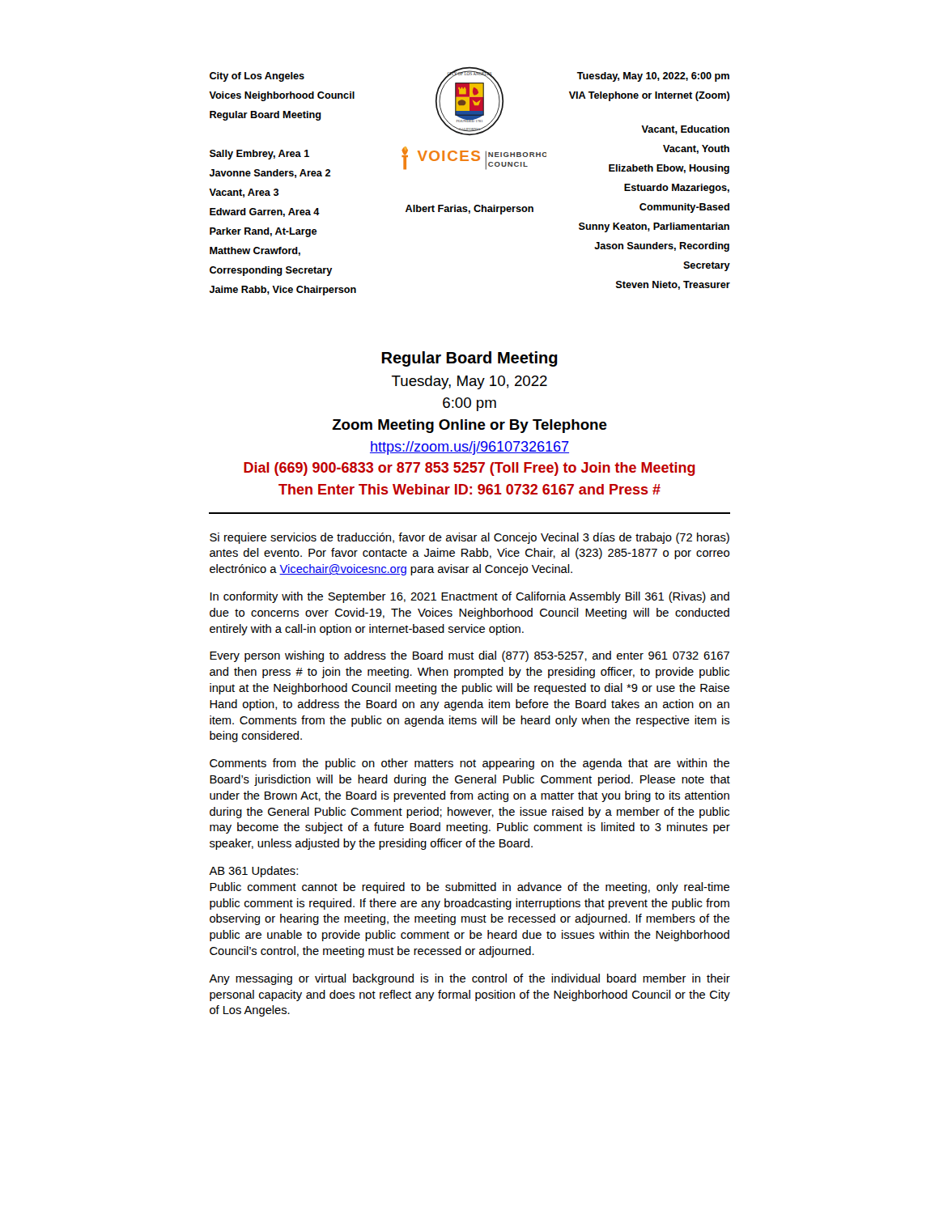City of Los Angeles
Voices Neighborhood Council
Regular Board Meeting
Sally Embrey, Area 1
Javonne Sanders, Area 2
Vacant, Area 3
Edward Garren, Area 4
Parker Rand, At-Large
Matthew Crawford, Corresponding Secretary
Jaime Rabb, Vice Chairperson
CITY OF LOS ANGELES FOUNDED 1781 CALIFORNIA V O I C E S NEIGHBORHOOD COUNCIL
Albert Farias, Chairperson
Tuesday, May 10, 2022, 6:00 pm
VIA Telephone or Internet (Zoom)
Vacant, Education
Vacant, Youth
Elizabeth Ebow, Housing
Estuardo Mazariegos, Community-Based
Sunny Keaton, Parliamentarian
Jason Saunders, Recording Secretary
Steven Nieto, Treasurer
Regular Board Meeting
Tuesday, May 10, 2022
6:00 pm
Zoom Meeting Online or By Telephone
https://zoom.us/j/96107326167
Dial (669) 900-6833 or 877 853 5257 (Toll Free) to Join the Meeting
Then Enter This Webinar ID: 961 0732 6167 and Press #
Si requiere servicios de traducción, favor de avisar al Concejo Vecinal 3 días de trabajo (72 horas) antes del evento. Por favor contacte a Jaime Rabb, Vice Chair, al (323) 285-1877 o por correo electrónico a Vicechair@voicesnc.org para avisar al Concejo Vecinal.
In conformity with the September 16, 2021 Enactment of California Assembly Bill 361 (Rivas) and due to concerns over Covid-19, The Voices Neighborhood Council Meeting will be conducted entirely with a call-in option or internet-based service option.
Every person wishing to address the Board must dial (877) 853-5257, and enter 961 0732 6167 and then press # to join the meeting. When prompted by the presiding officer, to provide public input at the Neighborhood Council meeting the public will be requested to dial *9 or use the Raise Hand option, to address the Board on any agenda item before the Board takes an action on an item. Comments from the public on agenda items will be heard only when the respective item is being considered.
Comments from the public on other matters not appearing on the agenda that are within the Board’s jurisdiction will be heard during the General Public Comment period. Please note that under the Brown Act, the Board is prevented from acting on a matter that you bring to its attention during the General Public Comment period; however, the issue raised by a member of the public may become the subject of a future Board meeting. Public comment is limited to 3 minutes per speaker, unless adjusted by the presiding officer of the Board.
AB 361 Updates:
Public comment cannot be required to be submitted in advance of the meeting, only real-time public comment is required. If there are any broadcasting interruptions that prevent the public from observing or hearing the meeting, the meeting must be recessed or adjourned. If members of the public are unable to provide public comment or be heard due to issues within the Neighborhood Council’s control, the meeting must be recessed or adjourned.
Any messaging or virtual background is in the control of the individual board member in their personal capacity and does not reflect any formal position of the Neighborhood Council or the City of Los Angeles.